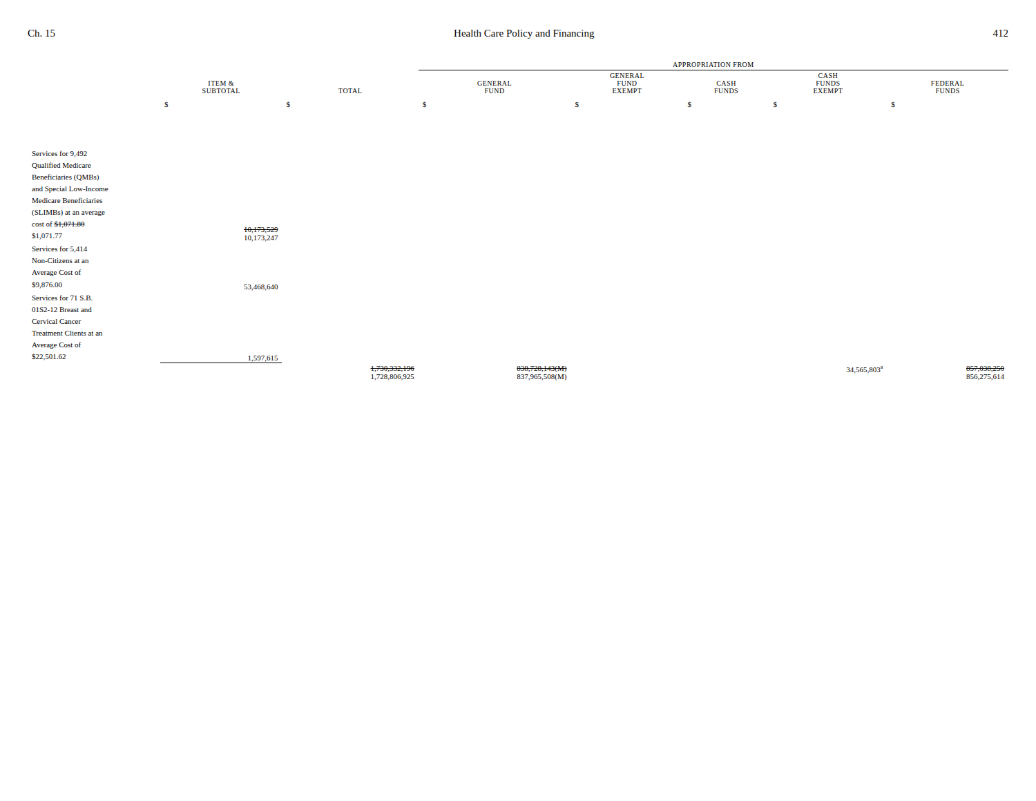Ch. 15
Health Care Policy and Financing
412
| | | | APPROPRIATION FROM |
| | ITEM & SUBTOTAL | TOTAL | GENERAL FUND | GENERAL FUND EXEMPT | CASH FUNDS | CASH FUNDS EXEMPT | FEDERAL FUNDS |
| | $ | $ | $ | $ | $ | $ | $ |
| Services for 9,492 Qualified Medicare Beneficiaries (QMBs) and Special Low-Income Medicare Beneficiaries (SLIMBs) at an average cost of $1,071.80 $1,071.77 | 10,173,529 10,173,247 | | | | | | |
| Services for 5,414 Non-Citizens at an Average Cost of $9,876.00 | 53,468,640 | | | | | | |
| Services for 71 S.B. 01S2-12 Breast and Cervical Cancer Treatment Clients at an Average Cost of $22,501.62 | 1,597,615 | | | | | | |
| | | 1,730,332,196 1,728,806,925 | 838,728,143(M) 837,965,508(M) | | | 34,565,803 a | 857,038,250 856,275,614 |